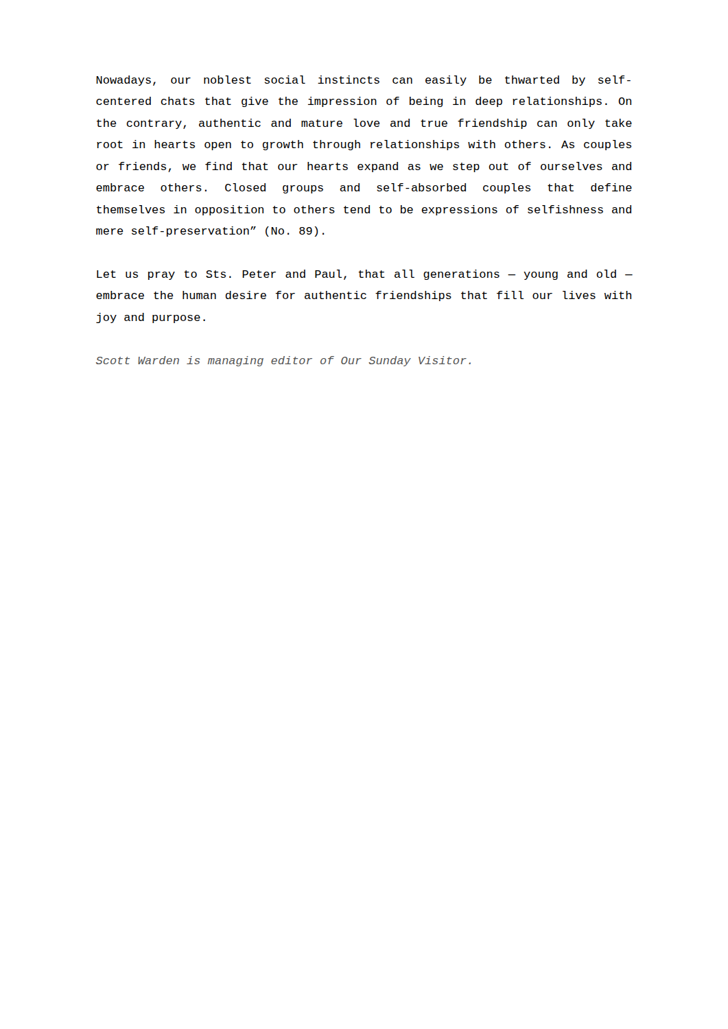Nowadays, our noblest social instincts can easily be thwarted by self-centered chats that give the impression of being in deep relationships. On the contrary, authentic and mature love and true friendship can only take root in hearts open to growth through relationships with others. As couples or friends, we find that our hearts expand as we step out of ourselves and embrace others. Closed groups and self-absorbed couples that define themselves in opposition to others tend to be expressions of selfishness and mere self-preservation” (No. 89).
Let us pray to Sts. Peter and Paul, that all generations — young and old — embrace the human desire for authentic friendships that fill our lives with joy and purpose.
Scott Warden is managing editor of Our Sunday Visitor.